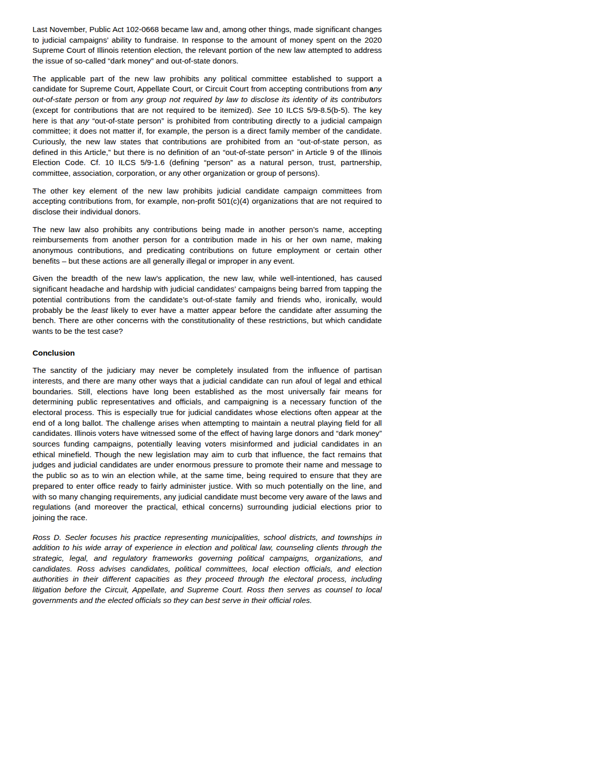Last November, Public Act 102-0668 became law and, among other things, made significant changes to judicial campaigns’ ability to fundraise. In response to the amount of money spent on the 2020 Supreme Court of Illinois retention election, the relevant portion of the new law attempted to address the issue of so-called “dark money” and out-of-state donors.
The applicable part of the new law prohibits any political committee established to support a candidate for Supreme Court, Appellate Court, or Circuit Court from accepting contributions from any out-of-state person or from any group not required by law to disclose its identity of its contributors (except for contributions that are not required to be itemized). See 10 ILCS 5/9-8.5(b-5). The key here is that any “out-of-state person” is prohibited from contributing directly to a judicial campaign committee; it does not matter if, for example, the person is a direct family member of the candidate. Curiously, the new law states that contributions are prohibited from an “out-of-state person, as defined in this Article,” but there is no definition of an “out-of-state person” in Article 9 of the Illinois Election Code. Cf. 10 ILCS 5/9-1.6 (defining “person” as a natural person, trust, partnership, committee, association, corporation, or any other organization or group of persons).
The other key element of the new law prohibits judicial candidate campaign committees from accepting contributions from, for example, non-profit 501(c)(4) organizations that are not required to disclose their individual donors.
The new law also prohibits any contributions being made in another person’s name, accepting reimbursements from another person for a contribution made in his or her own name, making anonymous contributions, and predicating contributions on future employment or certain other benefits – but these actions are all generally illegal or improper in any event.
Given the breadth of the new law’s application, the new law, while well-intentioned, has caused significant headache and hardship with judicial candidates’ campaigns being barred from tapping the potential contributions from the candidate’s out-of-state family and friends who, ironically, would probably be the least likely to ever have a matter appear before the candidate after assuming the bench. There are other concerns with the constitutionality of these restrictions, but which candidate wants to be the test case?
Conclusion
The sanctity of the judiciary may never be completely insulated from the influence of partisan interests, and there are many other ways that a judicial candidate can run afoul of legal and ethical boundaries. Still, elections have long been established as the most universally fair means for determining public representatives and officials, and campaigning is a necessary function of the electoral process. This is especially true for judicial candidates whose elections often appear at the end of a long ballot. The challenge arises when attempting to maintain a neutral playing field for all candidates. Illinois voters have witnessed some of the effect of having large donors and “dark money” sources funding campaigns, potentially leaving voters misinformed and judicial candidates in an ethical minefield. Though the new legislation may aim to curb that influence, the fact remains that judges and judicial candidates are under enormous pressure to promote their name and message to the public so as to win an election while, at the same time, being required to ensure that they are prepared to enter office ready to fairly administer justice. With so much potentially on the line, and with so many changing requirements, any judicial candidate must become very aware of the laws and regulations (and moreover the practical, ethical concerns) surrounding judicial elections prior to joining the race.
Ross D. Secler focuses his practice representing municipalities, school districts, and townships in addition to his wide array of experience in election and political law, counseling clients through the strategic, legal, and regulatory frameworks governing political campaigns, organizations, and candidates. Ross advises candidates, political committees, local election officials, and election authorities in their different capacities as they proceed through the electoral process, including litigation before the Circuit, Appellate, and Supreme Court. Ross then serves as counsel to local governments and the elected officials so they can best serve in their official roles.